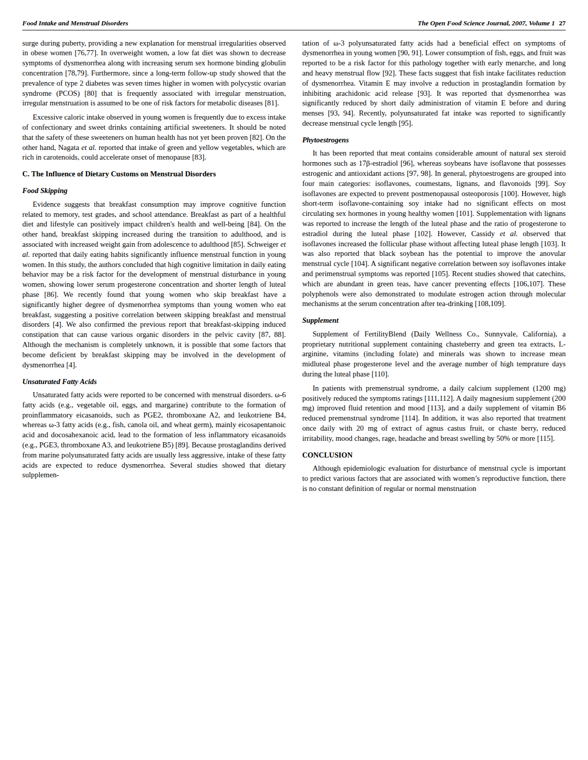Food Intake and Menstrual Disorders The Open Food Science Journal, 2007, Volume 127
surge during puberty, providing a new explanation for menstrual irregularities observed in obese women [76,77]. In overweight women, a low fat diet was shown to decrease symptoms of dysmenorrhea along with increasing serum sex hormone binding globulin concentration [78,79]. Furthermore, since a long-term follow-up study showed that the prevalence of type 2 diabetes was seven times higher in women with polycystic ovarian syndrome (PCOS) [80] that is frequently associated with irregular menstruation, irregular menstruation is assumed to be one of risk factors for metabolic diseases [81].
Excessive caloric intake observed in young women is frequently due to excess intake of confectionary and sweet drinks containing artificial sweeteners. It should be noted that the safety of these sweeteners on human health has not yet been proven [82]. On the other hand, Nagata et al. reported that intake of green and yellow vegetables, which are rich in carotenoids, could accelerate onset of menopause [83].
C. The Influence of Dietary Customs on Menstrual Disorders
Food Skipping
Evidence suggests that breakfast consumption may improve cognitive function related to memory, test grades, and school attendance. Breakfast as part of a healthful diet and lifestyle can positively impact children's health and well-being [84]. On the other hand, breakfast skipping increased during the transition to adulthood, and is associated with increased weight gain from adolescence to adulthood [85]. Schweiger et al. reported that daily eating habits significantly influence menstrual function in young women. In this study, the authors concluded that high cognitive limitation in daily eating behavior may be a risk factor for the development of menstrual disturbance in young women, showing lower serum progesterone concentration and shorter length of luteal phase [86]. We recently found that young women who skip breakfast have a significantly higher degree of dysmenorrhea symptoms than young women who eat breakfast, suggesting a positive correlation between skipping breakfast and menstrual disorders [4]. We also confirmed the previous report that breakfast-skipping induced constipation that can cause various organic disorders in the pelvic cavity [87, 88]. Although the mechanism is completely unknown, it is possible that some factors that become deficient by breakfast skipping may be involved in the development of dysmenorrhea [4].
Unsaturated Fatty Acids
Unsaturated fatty acids were reported to be concerned with menstrual disorders. ω-6 fatty acids (e.g., vegetable oil, eggs, and margarine) contribute to the formation of proinflammatory eicasanoids, such as PGE2, thromboxane A2, and leukotriene B4, whereas ω-3 fatty acids (e.g., fish, canola oil, and wheat germ), mainly eicosapentanoic acid and docosahexanoic acid, lead to the formation of less inflammatory eicasanoids (e.g., PGE3, thromboxane A3, and leukotriene B5) [89]. Because prostaglandins derived from marine polyunsaturated fatty acids are usually less aggressive, intake of these fatty acids are expected to reduce dysmenorrhea. Several studies showed that dietary sulpplemen-
tation of ω-3 polyunsaturated fatty acids had a beneficial effect on symptoms of dysmenorrhea in young women [90, 91]. Lower consumption of fish, eggs, and fruit was reported to be a risk factor for this pathology together with early menarche, and long and heavy menstrual flow [92]. These facts suggest that fish intake facilitates reduction of dysmenorrhea. Vitamin E may involve a reduction in prostaglandin formation by inhibiting arachidonic acid release [93]. It was reported that dysmenorrhea was significantly reduced by short daily administration of vitamin E before and during menses [93, 94]. Recently, polyunsaturated fat intake was reported to significantly decrease menstrual cycle length [95].
Phytoestrogens
It has been reported that meat contains considerable amount of natural sex steroid hormones such as 17β-estradiol [96], whereas soybeans have isoflavone that possesses estrogenic and antioxidant actions [97, 98]. In general, phytoestrogens are grouped into four main categories: isoflavones, coumestans, lignans, and flavonoids [99]. Soy isoflavones are expected to prevent postmenopausal osteoporosis [100]. However, high short-term isoflavone-containing soy intake had no significant effects on most circulating sex hormones in young healthy women [101]. Supplementation with lignans was reported to increase the length of the luteal phase and the ratio of progesterone to estradiol during the luteal phase [102]. However, Cassidy et al. observed that isoflavones increased the follicular phase without affecting luteal phase length [103]. It was also reported that black soybean has the potential to improve the anovular menstrual cycle [104]. A significant negative correlation between soy isoflavones intake and perimenstrual symptoms was reported [105]. Recent studies showed that catechins, which are abundant in green teas, have cancer preventing effects [106,107]. These polyphenols were also demonstrated to modulate estrogen action through molecular mechanisms at the serum concentration after tea-drinking [108,109].
Supplement
Supplement of FertilityBlend (Daily Wellness Co., Sunnyvale, California), a proprietary nutritional supplement containing chasteberry and green tea extracts, L-arginine, vitamins (including folate) and minerals was shown to increase mean midluteal phase progesterone level and the average number of high temprature days during the luteal phase [110].
In patients with premenstrual syndrome, a daily calcium supplement (1200 mg) positively reduced the symptoms ratings [111,112]. A daily magnesium supplement (200 mg) improved fluid retention and mood [113], and a daily supplement of vitamin B6 reduced premenstrual syndrome [114]. In addition, it was also reported that treatment once daily with 20 mg of extract of agnus castus fruit, or chaste berry, reduced irritability, mood changes, rage, headache and breast swelling by 50% or more [115].
CONCLUSION
Although epidemiologic evaluation for disturbance of menstrual cycle is important to predict various factors that are associated with women’s reproductive function, there is no constant definition of regular or normal menstruation